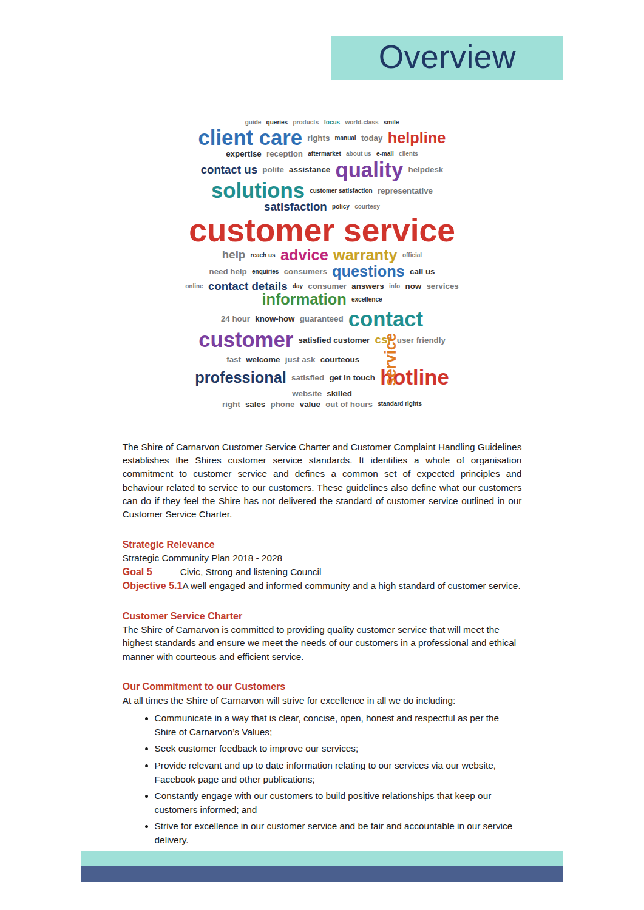Overview
guide queries products focus world-class smile
client care rights manual today helpline expertise reception aftermarket about us e-mail clients
contact us polite assistance quality helpdesk solutions customer satisfaction representative satisfaction policy courtesy
customer service
help reach us advice warranty official
need help enquiries consumers questions call us
online contact details day consumer answers info now services information excellence
24 hour know-how guaranteed contact customer satisfied customer csr user friendly
fast welcome just ask courteous service professional satisfied get in touch hotline website skilled
right sales phone value out of hours standard rights
The Shire of Carnarvon Customer Service Charter and Customer Complaint Handling Guidelines establishes the Shires customer service standards. It identifies a whole of organisation commitment to customer service and defines a common set of expected principles and behaviour related to service to our customers. These guidelines also define what our customers can do if they feel the Shire has not delivered the standard of customer service outlined in our Customer Service Charter.
Strategic Relevance
Strategic Community Plan 2018 - 2028
Goal 5 Civic, Strong and listening Council
Objective 5.1 A well engaged and informed community and a high standard of customer service.
Customer Service Charter
The Shire of Carnarvon is committed to providing quality customer service that will meet the highest standards and ensure we meet the needs of our customers in a professional and ethical manner with courteous and efficient service.
Our Commitment to our Customers
At all times the Shire of Carnarvon will strive for excellence in all we do including:
Communicate in a way that is clear, concise, open, honest and respectful as per the Shire of Carnarvon’s Values;
Seek customer feedback to improve our services;
Provide relevant and up to date information relating to our services via our website, Facebook page and other publications;
Constantly engage with our customers to build positive relationships that keep our customers informed; and
Strive for excellence in our customer service and be fair and accountable in our service delivery.